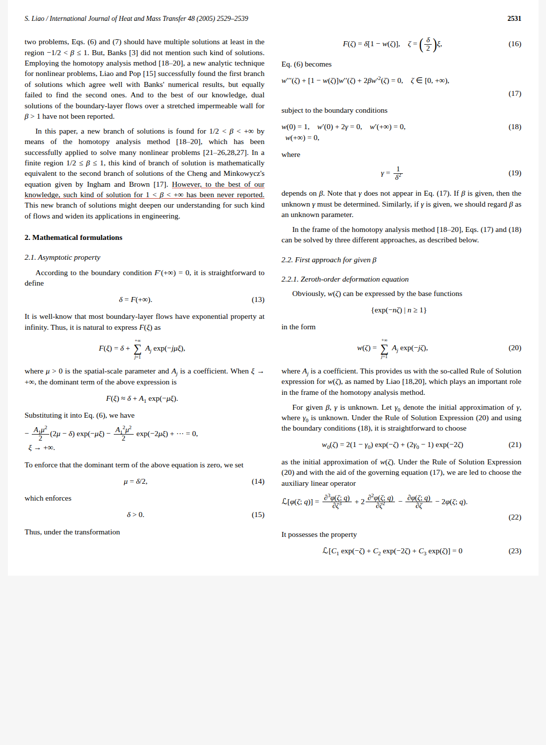S. Liao / International Journal of Heat and Mass Transfer 48 (2005) 2529–2539 2531
two problems, Eqs. (6) and (7) should have multiple solutions at least in the region −1/2 < β ≤ 1. But, Banks [3] did not mention such kind of solutions. Employing the homotopy analysis method [18–20], a new analytic technique for nonlinear problems, Liao and Pop [15] successfully found the first branch of solutions which agree well with Banks' numerical results, but equally failed to find the second ones. And to the best of our knowledge, dual solutions of the boundary-layer flows over a stretched impermeable wall for β > 1 have not been reported.
In this paper, a new branch of solutions is found for 1/2 < β < +∞ by means of the homotopy analysis method [18–20], which has been successfully applied to solve many nonlinear problems [21–26,28,27]. In a finite region 1/2 ≤ β ≤ 1, this kind of branch of solution is mathematically equivalent to the second branch of solutions of the Cheng and Minkowycz's equation given by Ingham and Brown [17]. However, to the best of our knowledge, such kind of solution for 1 < β < +∞ has been never reported. This new branch of solutions might deepen our understanding for such kind of flows and widen its applications in engineering.
2. Mathematical formulations
2.1. Asymptotic property
According to the boundary condition F′(+∞) = 0, it is straightforward to define
δ = F(+∞). (13)
It is well-know that most boundary-layer flows have exponential property at infinity. Thus, it is natural to express F(ξ) as
F(ξ) = δ + +∞∑j=1 Aj exp(−jμξ),
where μ > 0 is the spatial-scale parameter and Aj is a coefficient. When ξ → +∞, the dominant term of the above expression is
F(ξ) ≈ δ + A1 exp(−μξ).
Substituting it into Eq. (6), we have
− A1μ22(2μ − δ) exp(−μξ) − A12μ22 exp(−2μξ) + ··· = 0,
ξ → +∞.
To enforce that the dominant term of the above equation is zero, we set
μ = δ/2, (14)
which enforces
δ > 0. (15)
Thus, under the transformation
F(ζ) = δ[1 − w(ζ)], ζ = (δ 2) ξ, (16)
Eq. (6) becomes
w′′′(ζ) + [1 − w(ζ)]w′′(ζ) + 2βw′2(ζ) = 0, ζ ∈ [0, +∞),
(17)
subject to the boundary conditions
w(0) = 1, w′(0) + 2γ = 0, w′(+∞) = 0,
w(+∞) = 0, (18)
where
γ = 1 δ2 (19)
depends on β. Note that γ does not appear in Eq. (17). If β is given, then the unknown γ must be determined. Similarly, if γ is given, we should regard β as an unknown parameter.
In the frame of the homotopy analysis method [18–20], Eqs. (17) and (18) can be solved by three different approaches, as described below.
2.2. First approach for given β
2.2.1. Zeroth-order deformation equation
Obviously, w(ζ) can be expressed by the base functions
{exp(−nζ) | n ≥ 1}
in the form
w(ζ) = +∞∑j=1 Aj exp(−jζ), (20)
where Aj is a coefficient. This provides us with the so-called Rule of Solution expression for w(ζ), as named by Liao [18,20], which plays an important role in the frame of the homotopy analysis method.
For given β, γ is unknown. Let γ0 denote the initial approximation of γ, where γ0 is unknown. Under the Rule of Solution Expression (20) and using the boundary conditions (18), it is straightforward to choose
w0(ζ) = 2(1 − γ0) exp(−ζ) + (2γ0 − 1) exp(−2ζ) (21)
as the initial approximation of w(ζ). Under the Rule of Solution Expression (20) and with the aid of the governing equation (17), we are led to choose the auxiliary linear operator
ℒ[φ(ζ; q)] = ∂3φ(ζ; q)∂ζ3 + 2∂2φ(ζ; q)∂ζ2 − ∂φ(ζ; q)∂ζ − 2φ(ζ; q).
(22)
It possesses the property
ℒ[C1 exp(−ζ) + C2 exp(−2ζ) + C3 exp(ζ)] = 0 (23)